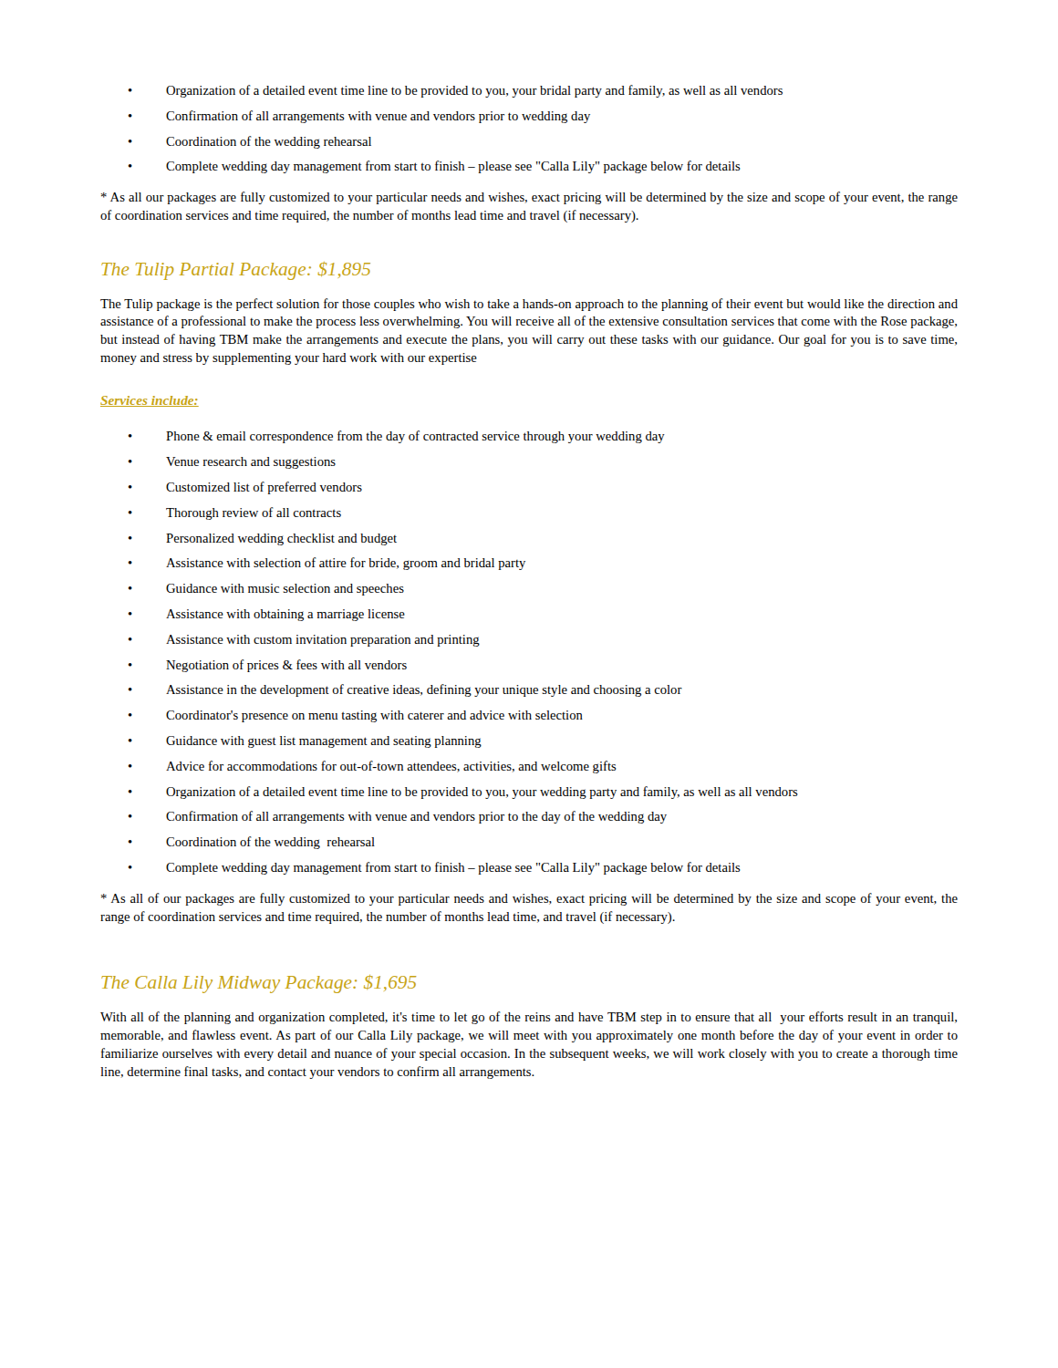Organization of a detailed event time line to be provided to you, your bridal party and family, as well as all vendors
Confirmation of all arrangements with venue and vendors prior to wedding day
Coordination of the wedding rehearsal
Complete wedding day management from start to finish – please see "Calla Lily" package below for details
* As all our packages are fully customized to your particular needs and wishes, exact pricing will be determined by the size and scope of your event, the range of coordination services and time required, the number of months lead time and travel (if necessary).
The Tulip Partial Package: $1,895
The Tulip package is the perfect solution for those couples who wish to take a hands-on approach to the planning of their event but would like the direction and assistance of a professional to make the process less overwhelming. You will receive all of the extensive consultation services that come with the Rose package, but instead of having TBM make the arrangements and execute the plans, you will carry out these tasks with our guidance. Our goal for you is to save time, money and stress by supplementing your hard work with our expertise
Services include:
Phone & email correspondence from the day of contracted service through your wedding day
Venue research and suggestions
Customized list of preferred vendors
Thorough review of all contracts
Personalized wedding checklist and budget
Assistance with selection of attire for bride, groom and bridal party
Guidance with music selection and speeches
Assistance with obtaining a marriage license
Assistance with custom invitation preparation and printing
Negotiation of prices & fees with all vendors
Assistance in the development of creative ideas, defining your unique style and choosing a color
Coordinator's presence on menu tasting with caterer and advice with selection
Guidance with guest list management and seating planning
Advice for accommodations for out-of-town attendees, activities, and welcome gifts
Organization of a detailed event time line to be provided to you, your wedding party and family, as well as all vendors
Confirmation of all arrangements with venue and vendors prior to the day of the wedding day
Coordination of the wedding rehearsal
Complete wedding day management from start to finish – please see "Calla Lily" package below for details
* As all of our packages are fully customized to your particular needs and wishes, exact pricing will be determined by the size and scope of your event, the range of coordination services and time required, the number of months lead time, and travel (if necessary).
The Calla Lily Midway Package: $1,695
With all of the planning and organization completed, it's time to let go of the reins and have TBM step in to ensure that all your efforts result in an tranquil, memorable, and flawless event. As part of our Calla Lily package, we will meet with you approximately one month before the day of your event in order to familiarize ourselves with every detail and nuance of your special occasion. In the subsequent weeks, we will work closely with you to create a thorough time line, determine final tasks, and contact your vendors to confirm all arrangements.